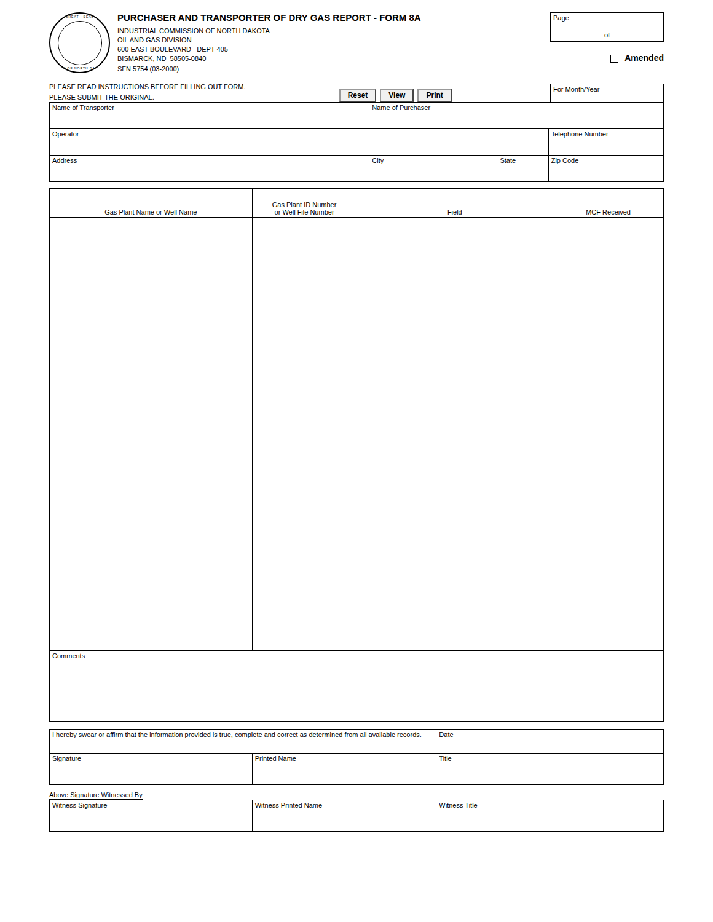GREAT SEAL
STATE OF NORTH DAKOTA
PURCHASER AND TRANSPORTER OF DRY GAS REPORT - FORM 8A
INDUSTRIAL COMMISSION OF NORTH DAKOTA
OIL AND GAS DIVISION
600 EAST BOULEVARD DEPT 405
BISMARCK, ND 58505-0840
SFN 5754 (03-2000)
Page
of
Amended
PLEASE READ INSTRUCTIONS BEFORE FILLING OUT FORM.
PLEASE SUBMIT THE ORIGINAL.
Reset View Print
For Month/Year
| Name of Transporter | Name of Purchaser |
| Operator | Telephone Number |
| Address | City | State | Zip Code |
| Gas Plant Name or Well Name | Gas Plant ID Number or Well File Number | Field | MCF Received |
| --- | --- | --- | --- |
| Comments |
| I hereby swear or affirm that the information provided is true, complete and correct as determined from all available records. | Date |
| Signature | Printed Name | Title |
Above Signature Witnessed By
| Witness Signature | Witness Printed Name | Witness Title |